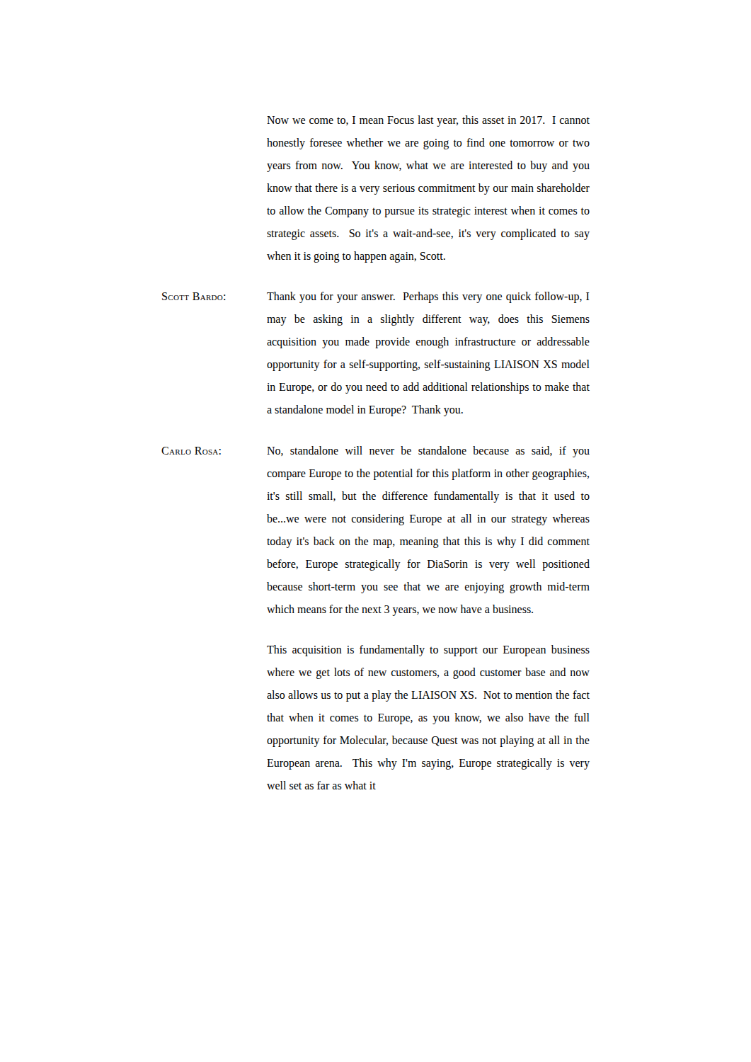Now we come to, I mean Focus last year, this asset in 2017. I cannot honestly foresee whether we are going to find one tomorrow or two years from now. You know, what we are interested to buy and you know that there is a very serious commitment by our main shareholder to allow the Company to pursue its strategic interest when it comes to strategic assets. So it's a wait-and-see, it's very complicated to say when it is going to happen again, Scott.
Scott Bardo:
Thank you for your answer. Perhaps this very one quick follow-up, I may be asking in a slightly different way, does this Siemens acquisition you made provide enough infrastructure or addressable opportunity for a self-supporting, self-sustaining LIAISON XS model in Europe, or do you need to add additional relationships to make that a standalone model in Europe? Thank you.
Carlo Rosa:
No, standalone will never be standalone because as said, if you compare Europe to the potential for this platform in other geographies, it's still small, but the difference fundamentally is that it used to be...we were not considering Europe at all in our strategy whereas today it's back on the map, meaning that this is why I did comment before, Europe strategically for DiaSorin is very well positioned because short-term you see that we are enjoying growth mid-term which means for the next 3 years, we now have a business.
This acquisition is fundamentally to support our European business where we get lots of new customers, a good customer base and now also allows us to put a play the LIAISON XS. Not to mention the fact that when it comes to Europe, as you know, we also have the full opportunity for Molecular, because Quest was not playing at all in the European arena. This why I'm saying, Europe strategically is very well set as far as what it